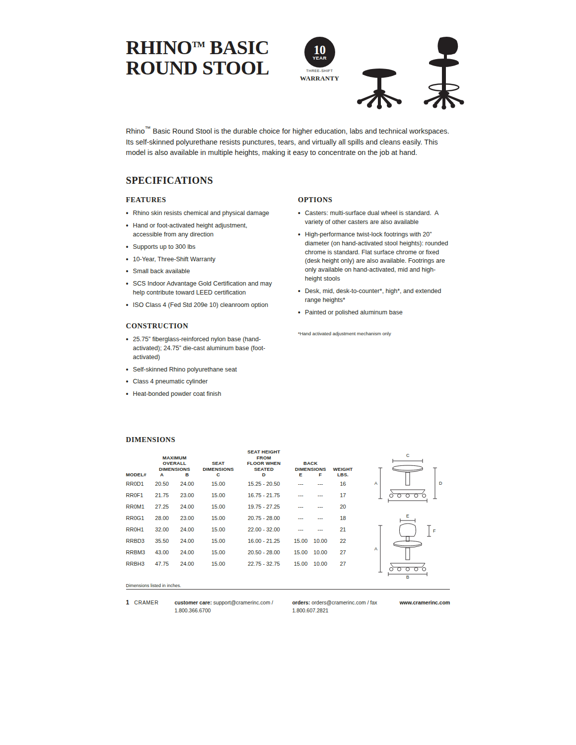RHINOTM BASIC
ROUND STOOL
10 YEAR
THREE-SHIFT
WARRANTY
Rhino™ Basic Round Stool is the durable choice for higher education, labs and technical workspaces. Its self-skinned polyurethane resists punctures, tears, and virtually all spills and cleans easily. This model is also available in multiple heights, making it easy to concentrate on the job at hand.
SPECIFICATIONS
FEATURES
Rhino skin resists chemical and physical damage
Hand or foot-activated height adjustment, accessible from any direction
Supports up to 300 lbs
10-Year, Three-Shift Warranty
Small back available
SCS Indoor Advantage Gold Certification and may help contribute toward LEED certification
ISO Class 4 (Fed Std 209e 10) cleanroom option
CONSTRUCTION
25.75” fiberglass-reinforced nylon base (hand-activated); 24.75” die-cast aluminum base (foot-activated)
Self-skinned Rhino polyurethane seat
Class 4 pneumatic cylinder
Heat-bonded powder coat finish
OPTIONS
Casters: multi-surface dual wheel is standard. A variety of other casters are also available
High-performance twist-lock footrings with 20” diameter (on hand-activated stool heights): rounded chrome is standard. Flat surface chrome or fixed (desk height only) are also available. Footrings are only available on hand-activated, mid and high-height stools
Desk, mid, desk-to-counter*, high*, and extended range heights*
Painted or polished aluminum base
*Hand activated adjustment mechanism only
DIMENSIONS
| | MAXIMUM OVERALL DIMENSIONS | SEAT DIMENSIONS | SEAT HEIGHT FROM FLOOR WHEN SEATED | BACK DIMENSIONS | WEIGHT |
| --- | --- | --- | --- | --- | --- |
| MODEL# | A | B | C | D | E | F | LBS. |
| RR0D1 | 20.50 | 24.00 | 15.00 | 15.25 - 20.50 | --- | --- | 16 |
| RR0F1 | 21.75 | 23.00 | 15.00 | 16.75 - 21.75 | --- | --- | 17 |
| RR0M1 | 27.25 | 24.00 | 15.00 | 19.75 - 27.25 | --- | --- | 20 |
| RR0G1 | 28.00 | 23.00 | 15.00 | 20.75 - 28.00 | --- | --- | 18 |
| RR0H1 | 32.00 | 24.00 | 15.00 | 22.00 - 32.00 | --- | --- | 21 |
| RRBD3 | 35.50 | 24.00 | 15.00 | 16.00 - 21.25 | 15.00 | 10.00 | 22 |
| RRBM3 | 43.00 | 24.00 | 15.00 | 20.50 - 28.00 | 15.00 | 10.00 | 27 |
| RRBH3 | 47.75 | 24.00 | 15.00 | 22.75 - 32.75 | 15.00 | 10.00 | 27 |
Dimensions listed in inches.
C A D E F A B
1 CRAMER customer care: support@cramerinc.com / 1.800.366.6700 orders: orders@cramerinc.com / fax 1.800.607.2821 www.cramerinc.com